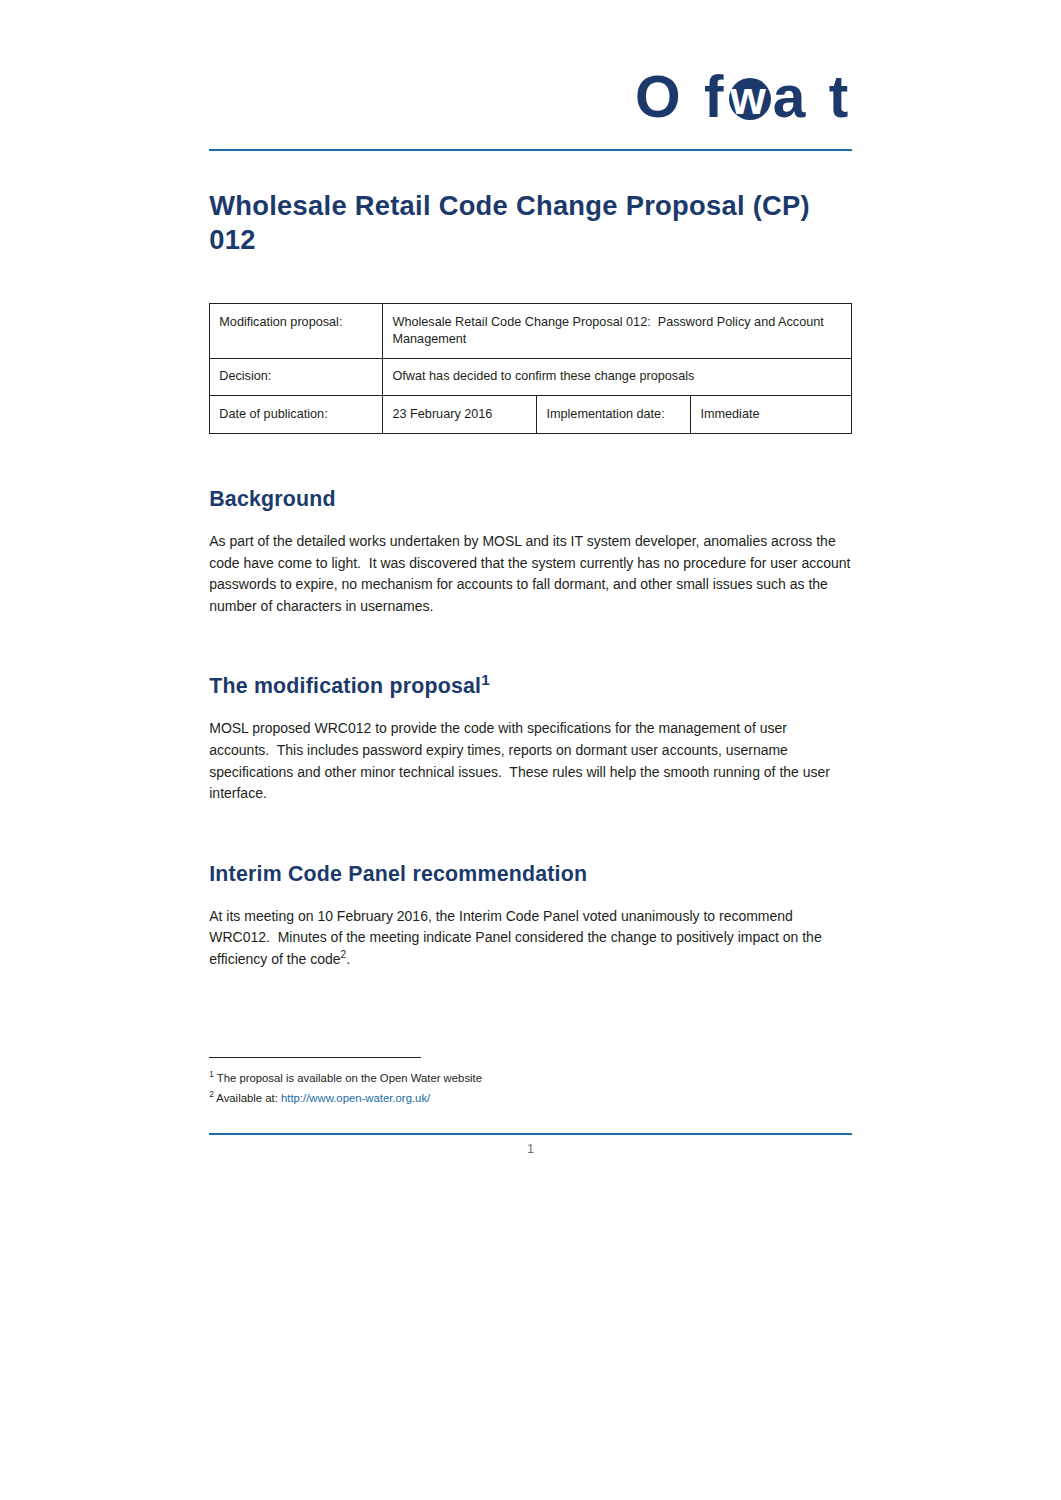O fwa t
Wholesale Retail Code Change Proposal (CP) 012
| Modification proposal: | Wholesale Retail Code Change Proposal 012: Password Policy and Account Management |
| Decision: | Ofwat has decided to confirm these change proposals |
| Date of publication: | 23 February 2016 | Implementation date: | Immediate |
Background
As part of the detailed works undertaken by MOSL and its IT system developer, anomalies across the code have come to light. It was discovered that the system currently has no procedure for user account passwords to expire, no mechanism for accounts to fall dormant, and other small issues such as the number of characters in usernames.
The modification proposal1
MOSL proposed WRC012 to provide the code with specifications for the management of user accounts. This includes password expiry times, reports on dormant user accounts, username specifications and other minor technical issues. These rules will help the smooth running of the user interface.
Interim Code Panel recommendation
At its meeting on 10 February 2016, the Interim Code Panel voted unanimously to recommend WRC012. Minutes of the meeting indicate Panel considered the change to positively impact on the efficiency of the code2.
1 The proposal is available on the Open Water website
2 Available at: http://www.open-water.org.uk/
1